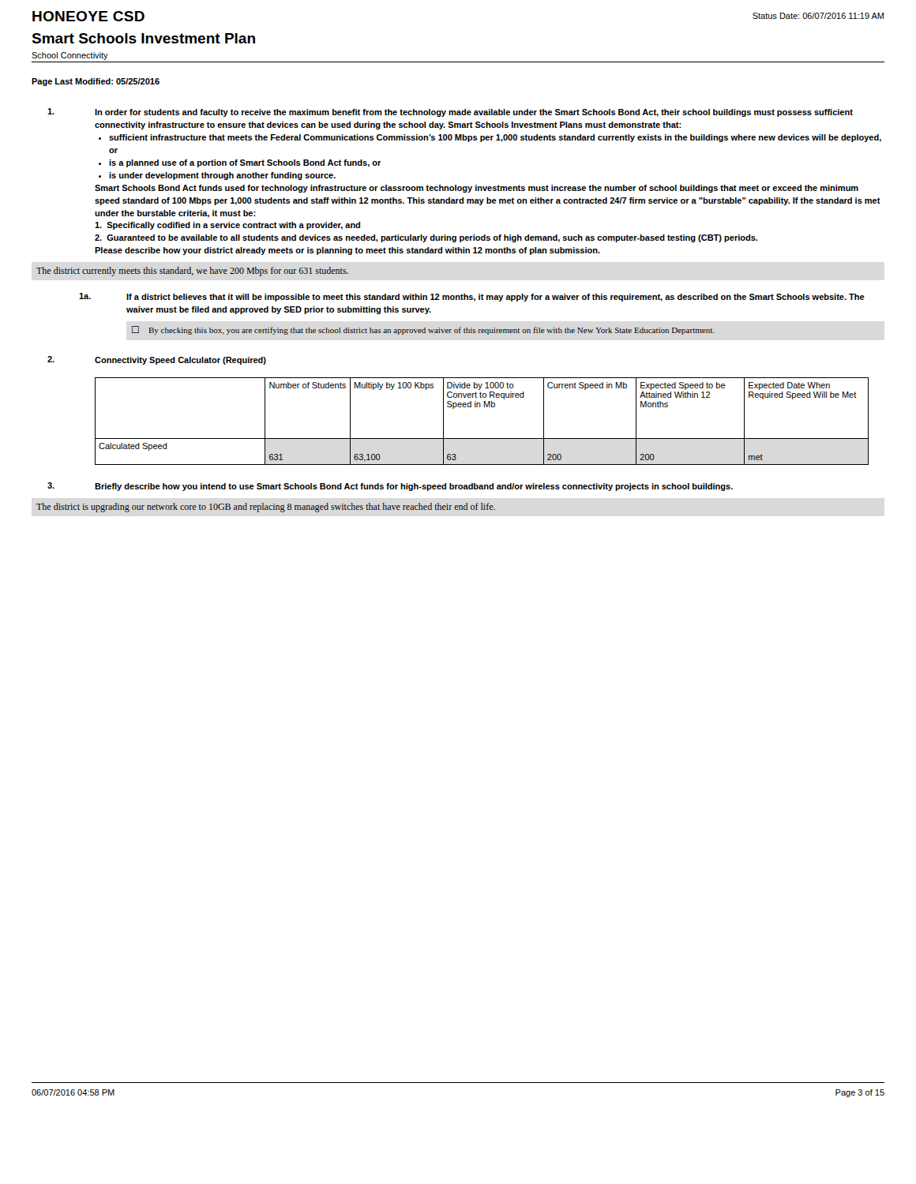Status Date: 06/07/2016 11:19 AM
HONEOYE CSD
Smart Schools Investment Plan
School Connectivity
Page Last Modified: 05/25/2016
1.
In order for students and faculty to receive the maximum benefit from the technology made available under the Smart Schools Bond Act, their school buildings must possess sufficient connectivity infrastructure to ensure that devices can be used during the school day. Smart Schools Investment Plans must demonstrate that:
sufficient infrastructure that meets the Federal Communications Commission’s 100 Mbps per 1,000 students standard currently exists in the buildings where new devices will be deployed, or
is a planned use of a portion of Smart Schools Bond Act funds, or
is under development through another funding source.
Smart Schools Bond Act funds used for technology infrastructure or classroom technology investments must increase the number of school buildings that meet or exceed the minimum speed standard of 100 Mbps per 1,000 students and staff within 12 months. This standard may be met on either a contracted 24/7 firm service or a "burstable" capability. If the standard is met under the burstable criteria, it must be:
1. Specifically codified in a service contract with a provider, and
2. Guaranteed to be available to all students and devices as needed, particularly during periods of high demand, such as computer-based testing (CBT) periods.
Please describe how your district already meets or is planning to meet this standard within 12 months of plan submission.
The district currently meets this standard, we have 200 Mbps for our 631 students.
1a.
If a district believes that it will be impossible to meet this standard within 12 months, it may apply for a waiver of this requirement, as described on the Smart Schools website. The waiver must be filed and approved by SED prior to submitting this survey.
☐
By checking this box, you are certifying that the school district has an approved waiver of this requirement on file with the New York State Education Department.
2.
Connectivity Speed Calculator (Required)
| | Number of Students | Multiply by 100 Kbps | Divide by 1000 to Convert to Required Speed in Mb | Current Speed in Mb | Expected Speed to be Attained Within 12 Months | Expected Date When Required Speed Will be Met |
| --- | --- | --- | --- | --- | --- | --- |
| Calculated Speed | 631 | 63,100 | 63 | 200 | 200 | met |
3.
Briefly describe how you intend to use Smart Schools Bond Act funds for high-speed broadband and/or wireless connectivity projects in school buildings.
The district is upgrading our network core to 10GB and replacing 8 managed switches that have reached their end of life.
06/07/2016 04:58 PM
Page 3 of 15